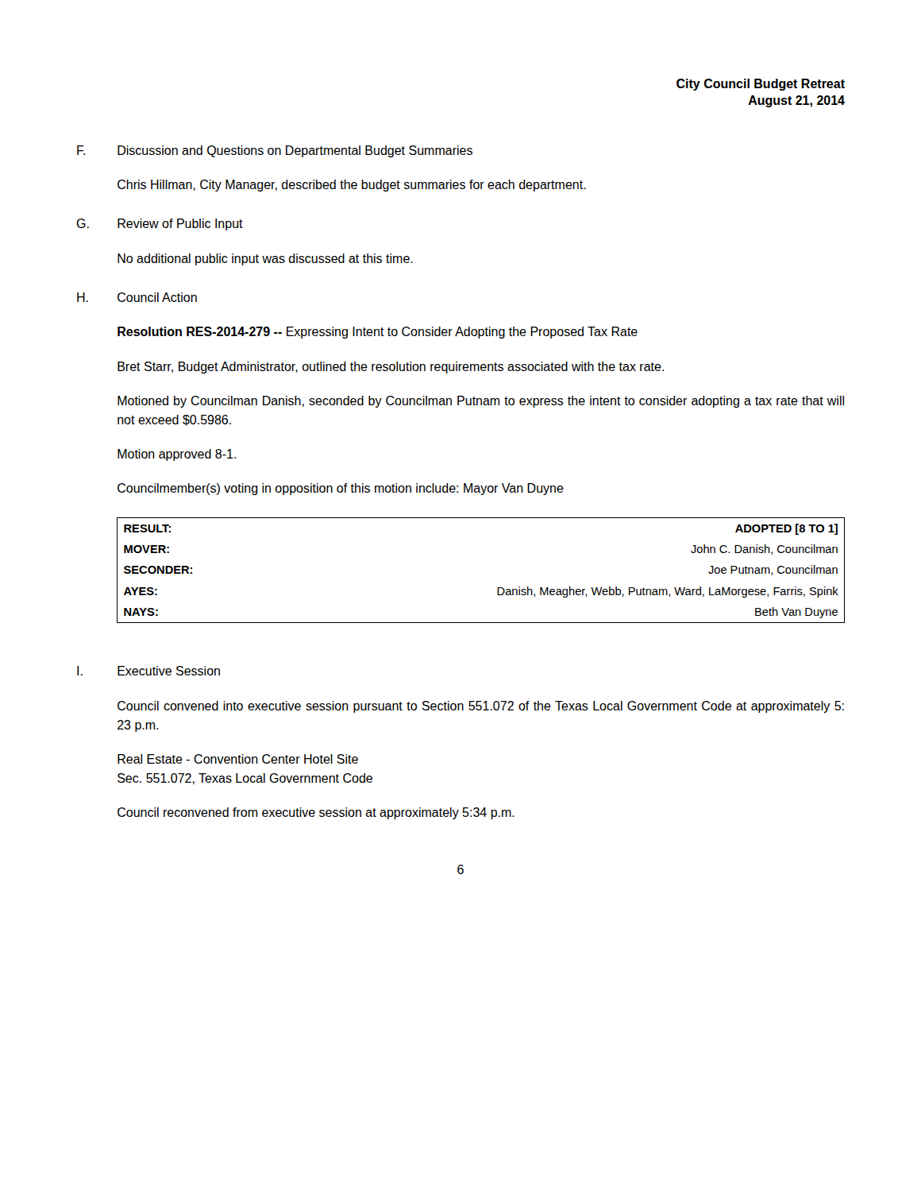City Council Budget Retreat
August 21, 2014
F.
Discussion and Questions on Departmental Budget Summaries
Chris Hillman, City Manager, described the budget summaries for each department.
G.
Review of Public Input
No additional public input was discussed at this time.
H.
Council Action
Resolution RES-2014-279 -- Expressing Intent to Consider Adopting the Proposed Tax Rate
Bret Starr, Budget Administrator, outlined the resolution requirements associated with the tax rate.
Motioned by Councilman Danish, seconded by Councilman Putnam to express the intent to consider adopting a tax rate that will not exceed $0.5986.
Motion approved 8-1.
Councilmember(s) voting in opposition of this motion include: Mayor Van Duyne
| RESULT: | ADOPTED [8 TO 1] |
| MOVER: | John C. Danish, Councilman |
| SECONDER: | Joe Putnam, Councilman |
| AYES: | Danish, Meagher, Webb, Putnam, Ward, LaMorgese, Farris, Spink |
| NAYS: | Beth Van Duyne |
I.
Executive Session
Council convened into executive session pursuant to Section 551.072 of the Texas Local Government Code at approximately 5: 23 p.m.
Real Estate - Convention Center Hotel Site
Sec. 551.072, Texas Local Government Code
Council reconvened from executive session at approximately 5:34 p.m.
6